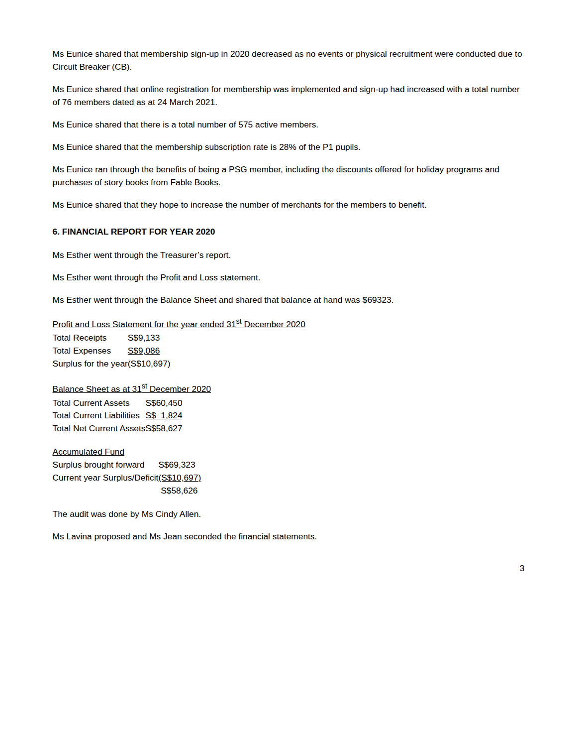Ms Eunice shared that membership sign-up in 2020 decreased as no events or physical recruitment were conducted due to Circuit Breaker (CB).
Ms Eunice shared that online registration for membership was implemented and sign-up had increased with a total number of 76 members dated as at 24 March 2021.
Ms Eunice shared that there is a total number of 575 active members.
Ms Eunice shared that the membership subscription rate is 28% of the P1 pupils.
Ms Eunice ran through the benefits of being a PSG member, including the discounts offered for holiday programs and purchases of story books from Fable Books.
Ms Eunice shared that they hope to increase the number of merchants for the members to benefit.
6. FINANCIAL REPORT FOR YEAR 2020
Ms Esther went through the Treasurer’s report.
Ms Esther went through the Profit and Loss statement.
Ms Esther went through the Balance Sheet and shared that balance at hand was $69323.
Profit and Loss Statement for the year ended 31st December 2020
| Total Receipts | S$9,133 |
| Total Expenses | S$9,086 |
| Surplus for the year | (S$10,697) |
Balance Sheet as at 31st December 2020
| Total Current Assets | S$60,450 |
| Total Current Liabilities | S$ 1,824 |
| Total Net Current Assets | S$58,627 |
| Accumulated Fund | |
| Surplus brought forward | S$69,323 |
| Current year Surplus/Deficit | (S$10,697) |
| | S$58,626 |
The audit was done by Ms Cindy Allen.
Ms Lavina proposed and Ms Jean seconded the financial statements.
3